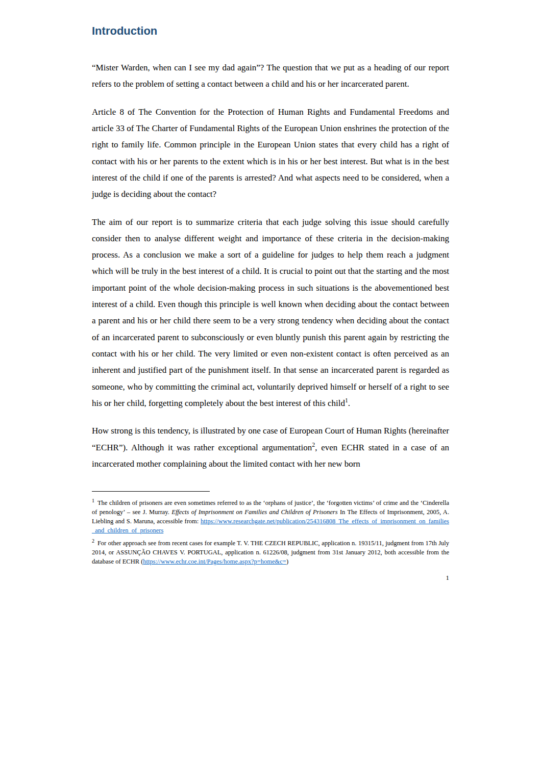Introduction
“Mister Warden, when can I see my dad again”? The question that we put as a heading of our report refers to the problem of setting a contact between a child and his or her incarcerated parent.
Article 8 of The Convention for the Protection of Human Rights and Fundamental Freedoms and article 33 of The Charter of Fundamental Rights of the European Union enshrines the protection of the right to family life. Common principle in the European Union states that every child has a right of contact with his or her parents to the extent which is in his or her best interest. But what is in the best interest of the child if one of the parents is arrested? And what aspects need to be considered, when a judge is deciding about the contact?
The aim of our report is to summarize criteria that each judge solving this issue should carefully consider then to analyse different weight and importance of these criteria in the decision-making process. As a conclusion we make a sort of a guideline for judges to help them reach a judgment which will be truly in the best interest of a child. It is crucial to point out that the starting and the most important point of the whole decision-making process in such situations is the abovementioned best interest of a child. Even though this principle is well known when deciding about the contact between a parent and his or her child there seem to be a very strong tendency when deciding about the contact of an incarcerated parent to subconsciously or even bluntly punish this parent again by restricting the contact with his or her child. The very limited or even non-existent contact is often perceived as an inherent and justified part of the punishment itself. In that sense an incarcerated parent is regarded as someone, who by committing the criminal act, voluntarily deprived himself or herself of a right to see his or her child, forgetting completely about the best interest of this child1.
How strong is this tendency, is illustrated by one case of European Court of Human Rights (hereinafter “ECHR”). Although it was rather exceptional argumentation2, even ECHR stated in a case of an incarcerated mother complaining about the limited contact with her new born
1 The children of prisoners are even sometimes referred to as the ‘orphans of justice’, the ‘forgotten victims’ of crime and the ‘Cinderella of penology’ – see J. Murray. Effects of Imprisonment on Families and Children of Prisoners In The Effects of Imprisonment, 2005, A. Liebling and S. Maruna, accessible from: https://www.researchgate.net/publication/254316808_The_effects_of_imprisonment_on_families_and_children_of_prisoners
2 For other approach see from recent cases for example T. V. THE CZECH REPUBLIC, application n. 19315/11, judgment from 17th July 2014, or ASSUNÇÃO CHAVES V. PORTUGAL, application n. 61226/08, judgment from 31st January 2012, both accessible from the database of ECHR (https://www.echr.coe.int/Pages/home.aspx?p=home&c=)
1